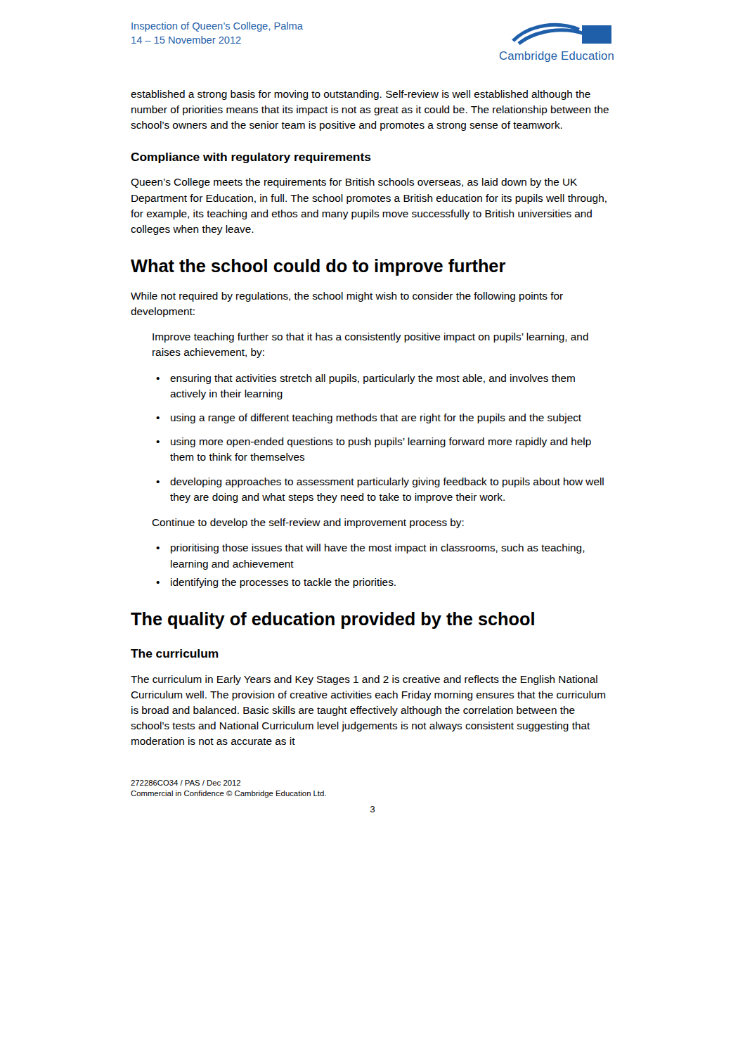Inspection of Queen’s College, Palma
14 – 15 November 2012
Cambridge Education
established a strong basis for moving to outstanding. Self-review is well established although the number of priorities means that its impact is not as great as it could be. The relationship between the school’s owners and the senior team is positive and promotes a strong sense of teamwork.
Compliance with regulatory requirements
Queen’s College meets the requirements for British schools overseas, as laid down by the UK Department for Education, in full. The school promotes a British education for its pupils well through, for example, its teaching and ethos and many pupils move successfully to British universities and colleges when they leave.
What the school could do to improve further
While not required by regulations, the school might wish to consider the following points for development:
Improve teaching further so that it has a consistently positive impact on pupils’ learning, and raises achievement, by:
ensuring that activities stretch all pupils, particularly the most able, and involves them actively in their learning
using a range of different teaching methods that are right for the pupils and the subject
using more open-ended questions to push pupils’ learning forward more rapidly and help them to think for themselves
developing approaches to assessment particularly giving feedback to pupils about how well they are doing and what steps they need to take to improve their work.
Continue to develop the self-review and improvement process by:
prioritising those issues that will have the most impact in classrooms, such as teaching, learning and achievement
identifying the processes to tackle the priorities.
The quality of education provided by the school
The curriculum
The curriculum in Early Years and Key Stages 1 and 2 is creative and reflects the English National Curriculum well. The provision of creative activities each Friday morning ensures that the curriculum is broad and balanced. Basic skills are taught effectively although the correlation between the school’s tests and National Curriculum level judgements is not always consistent suggesting that moderation is not as accurate as it
272286CO34 / PAS / Dec 2012
Commercial in Confidence © Cambridge Education Ltd.
3